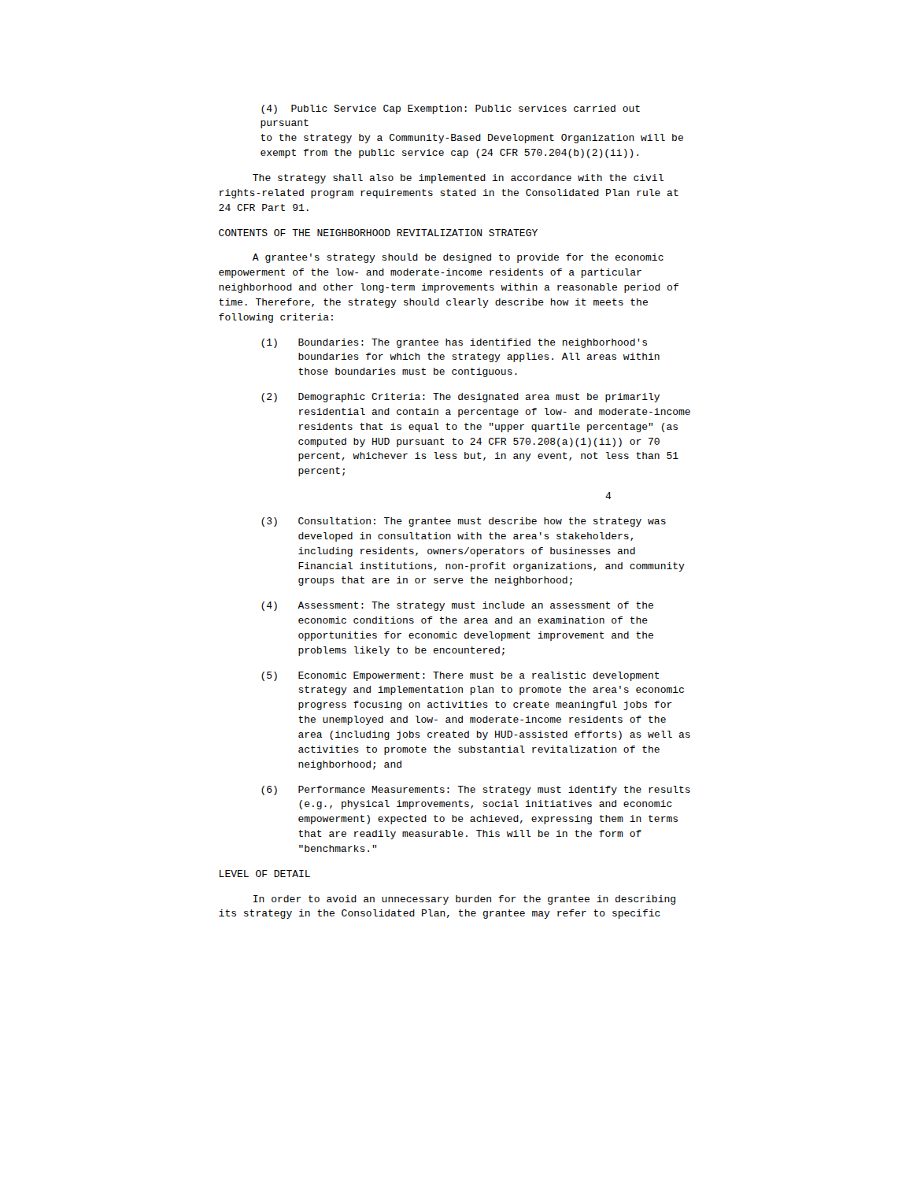(4) Public Service Cap Exemption: Public services carried out pursuant to the strategy by a Community-Based Development Organization will be exempt from the public service cap (24 CFR 570.204(b)(2)(ii)).
The strategy shall also be implemented in accordance with the civil rights-related program requirements stated in the Consolidated Plan rule at 24 CFR Part 91.
CONTENTS OF THE NEIGHBORHOOD REVITALIZATION STRATEGY
A grantee's strategy should be designed to provide for the economic empowerment of the low- and moderate-income residents of a particular neighborhood and other long-term improvements within a reasonable period of time. Therefore, the strategy should clearly describe how it meets the following criteria:
(1) Boundaries: The grantee has identified the neighborhood's boundaries for which the strategy applies. All areas within those boundaries must be contiguous.
(2) Demographic Criteria: The designated area must be primarily residential and contain a percentage of low- and moderate-income residents that is equal to the "upper quartile percentage" (as computed by HUD pursuant to 24 CFR 570.208(a)(1)(ii)) or 70 percent, whichever is less but, in any event, not less than 51 percent;
4
(3) Consultation: The grantee must describe how the strategy was developed in consultation with the area's stakeholders, including residents, owners/operators of businesses and Financial institutions, non-profit organizations, and community groups that are in or serve the neighborhood;
(4) Assessment: The strategy must include an assessment of the economic conditions of the area and an examination of the opportunities for economic development improvement and the problems likely to be encountered;
(5) Economic Empowerment: There must be a realistic development strategy and implementation plan to promote the area's economic progress focusing on activities to create meaningful jobs for the unemployed and low- and moderate-income residents of the area (including jobs created by HUD-assisted efforts) as well as activities to promote the substantial revitalization of the neighborhood; and
(6) Performance Measurements: The strategy must identify the results (e.g., physical improvements, social initiatives and economic empowerment) expected to be achieved, expressing them in terms that are readily measurable. This will be in the form of "benchmarks."
LEVEL OF DETAIL
In order to avoid an unnecessary burden for the grantee in describing its strategy in the Consolidated Plan, the grantee may refer to specific